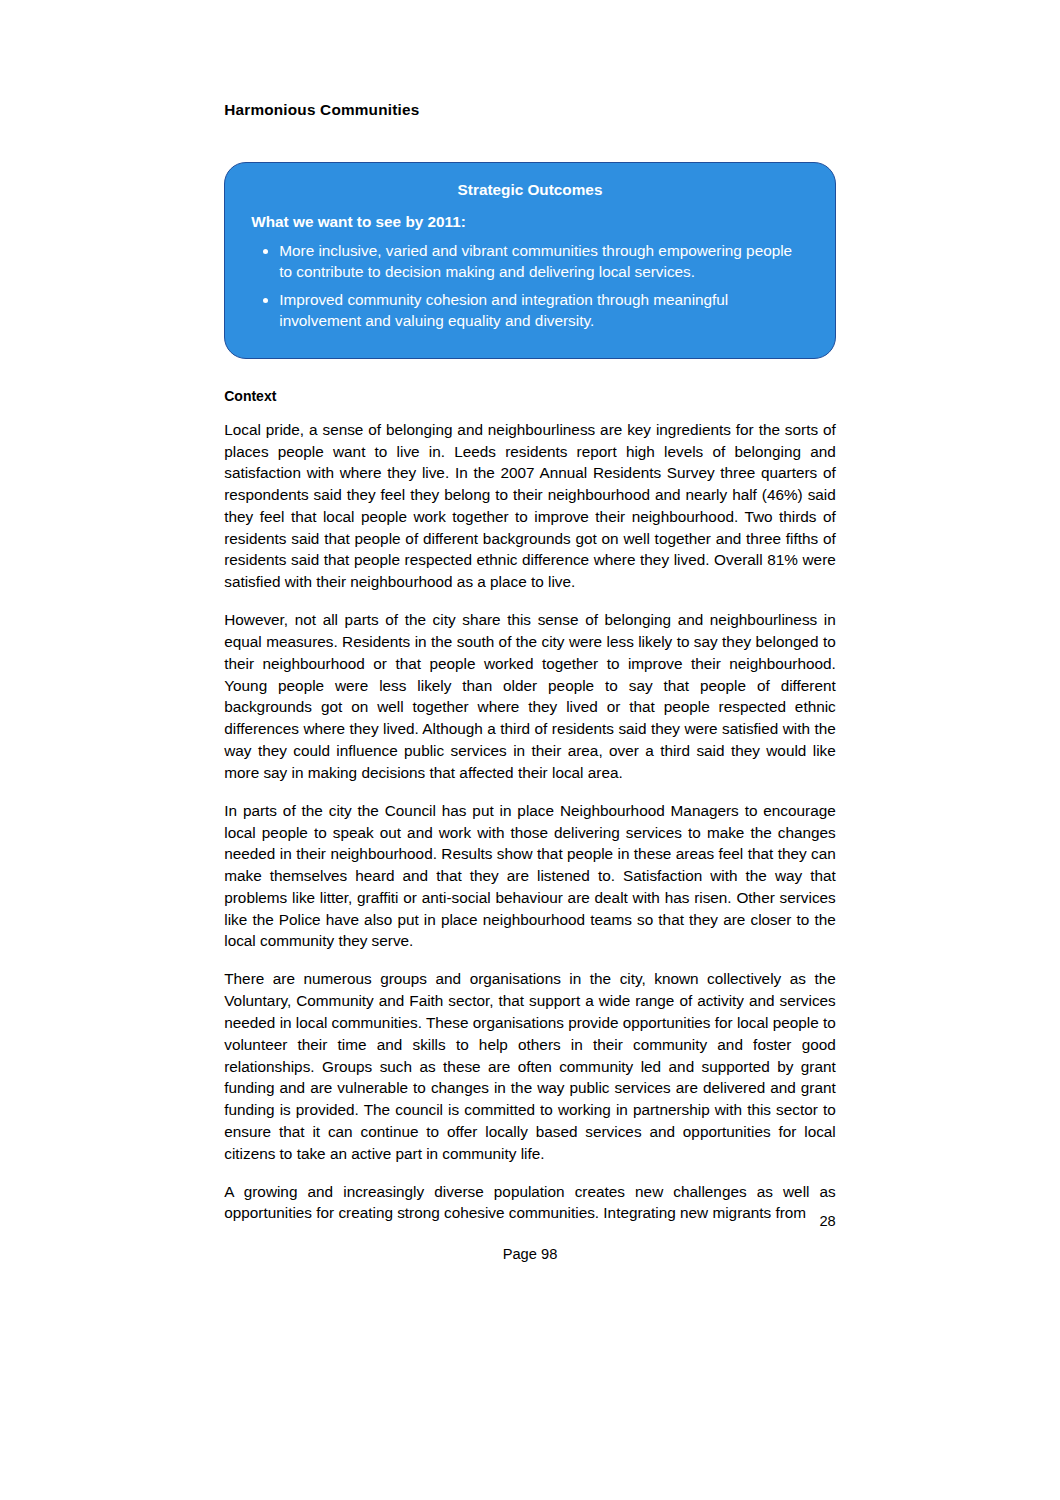Harmonious Communities
Strategic Outcomes
What we want to see by 2011:
More inclusive, varied and vibrant communities through empowering people to contribute to decision making and delivering local services.
Improved community cohesion and integration through meaningful involvement and valuing equality and diversity.
Context
Local pride, a sense of belonging and neighbourliness are key ingredients for the sorts of places people want to live in. Leeds residents report high levels of belonging and satisfaction with where they live. In the 2007 Annual Residents Survey three quarters of respondents said they feel they belong to their neighbourhood and nearly half (46%) said they feel that local people work together to improve their neighbourhood. Two thirds of residents said that people of different backgrounds got on well together and three fifths of residents said that people respected ethnic difference where they lived. Overall 81% were satisfied with their neighbourhood as a place to live.
However, not all parts of the city share this sense of belonging and neighbourliness in equal measures. Residents in the south of the city were less likely to say they belonged to their neighbourhood or that people worked together to improve their neighbourhood. Young people were less likely than older people to say that people of different backgrounds got on well together where they lived or that people respected ethnic differences where they lived. Although a third of residents said they were satisfied with the way they could influence public services in their area, over a third said they would like more say in making decisions that affected their local area.
In parts of the city the Council has put in place Neighbourhood Managers to encourage local people to speak out and work with those delivering services to make the changes needed in their neighbourhood. Results show that people in these areas feel that they can make themselves heard and that they are listened to. Satisfaction with the way that problems like litter, graffiti or anti-social behaviour are dealt with has risen. Other services like the Police have also put in place neighbourhood teams so that they are closer to the local community they serve.
There are numerous groups and organisations in the city, known collectively as the Voluntary, Community and Faith sector, that support a wide range of activity and services needed in local communities. These organisations provide opportunities for local people to volunteer their time and skills to help others in their community and foster good relationships. Groups such as these are often community led and supported by grant funding and are vulnerable to changes in the way public services are delivered and grant funding is provided. The council is committed to working in partnership with this sector to ensure that it can continue to offer locally based services and opportunities for local citizens to take an active part in community life.
A growing and increasingly diverse population creates new challenges as well as opportunities for creating strong cohesive communities. Integrating new migrants from
28
Page 98